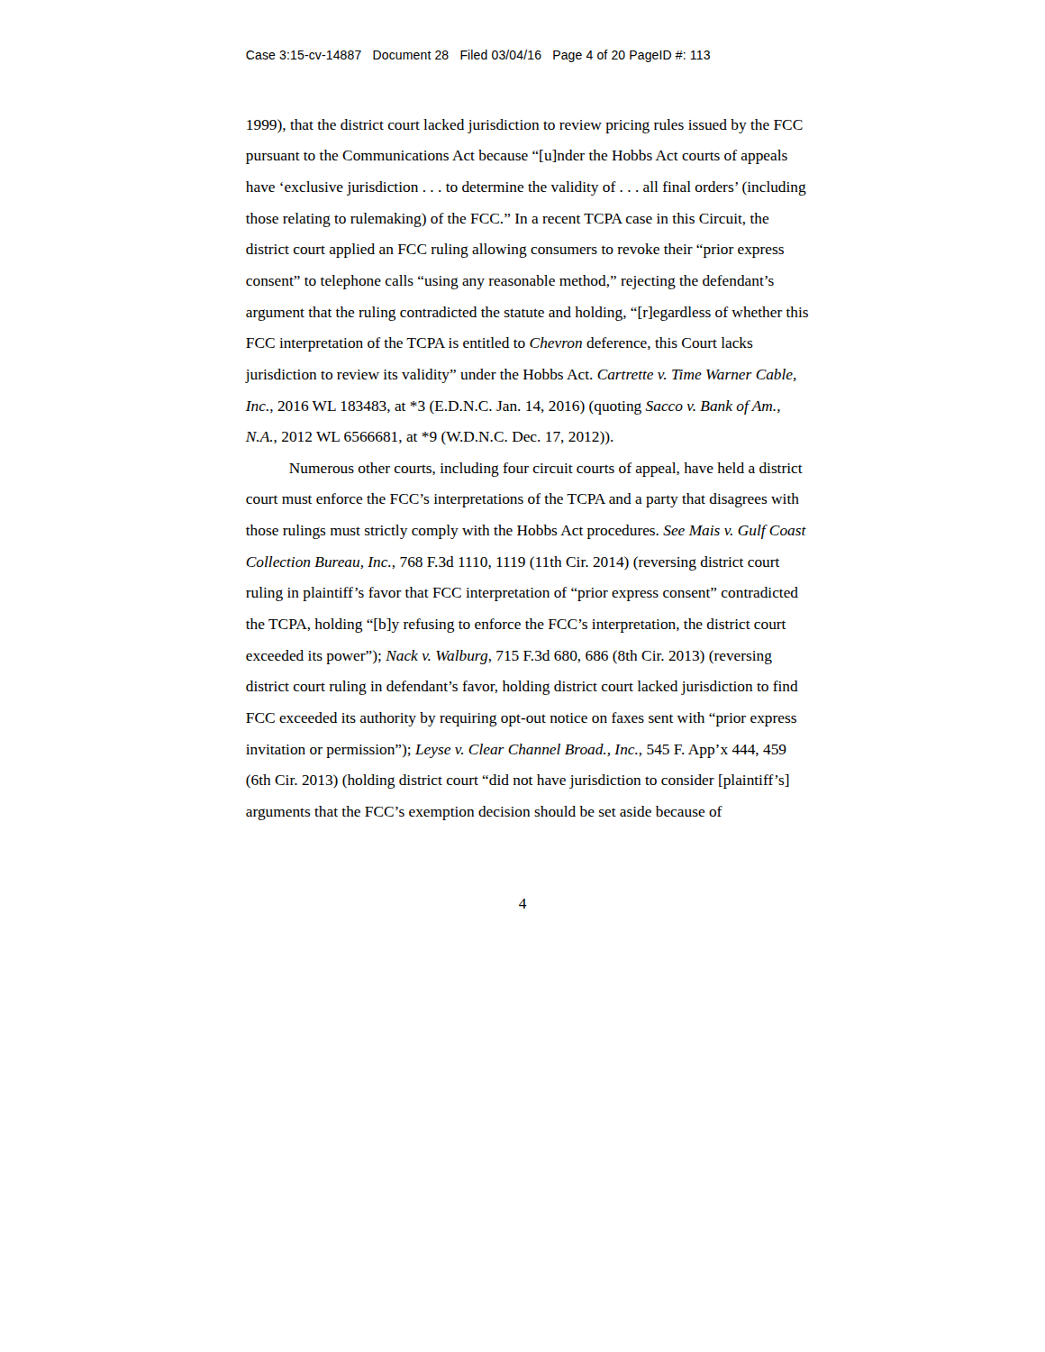Case 3:15-cv-14887 Document 28 Filed 03/04/16 Page 4 of 20 PageID #: 113
1999), that the district court lacked jurisdiction to review pricing rules issued by the FCC pursuant to the Communications Act because “[u]nder the Hobbs Act courts of appeals have ‘exclusive jurisdiction . . . to determine the validity of . . . all final orders’ (including those relating to rulemaking) of the FCC.” In a recent TCPA case in this Circuit, the district court applied an FCC ruling allowing consumers to revoke their “prior express consent” to telephone calls “using any reasonable method,” rejecting the defendant’s argument that the ruling contradicted the statute and holding, “[r]egardless of whether this FCC interpretation of the TCPA is entitled to Chevron deference, this Court lacks jurisdiction to review its validity” under the Hobbs Act. Cartrette v. Time Warner Cable, Inc., 2016 WL 183483, at *3 (E.D.N.C. Jan. 14, 2016) (quoting Sacco v. Bank of Am., N.A., 2012 WL 6566681, at *9 (W.D.N.C. Dec. 17, 2012)).
Numerous other courts, including four circuit courts of appeal, have held a district court must enforce the FCC’s interpretations of the TCPA and a party that disagrees with those rulings must strictly comply with the Hobbs Act procedures. See Mais v. Gulf Coast Collection Bureau, Inc., 768 F.3d 1110, 1119 (11th Cir. 2014) (reversing district court ruling in plaintiff’s favor that FCC interpretation of “prior express consent” contradicted the TCPA, holding “[b]y refusing to enforce the FCC’s interpretation, the district court exceeded its power”); Nack v. Walburg, 715 F.3d 680, 686 (8th Cir. 2013) (reversing district court ruling in defendant’s favor, holding district court lacked jurisdiction to find FCC exceeded its authority by requiring opt-out notice on faxes sent with “prior express invitation or permission”); Leyse v. Clear Channel Broad., Inc., 545 F. App’x 444, 459 (6th Cir. 2013) (holding district court “did not have jurisdiction to consider [plaintiff’s] arguments that the FCC’s exemption decision should be set aside because of
4